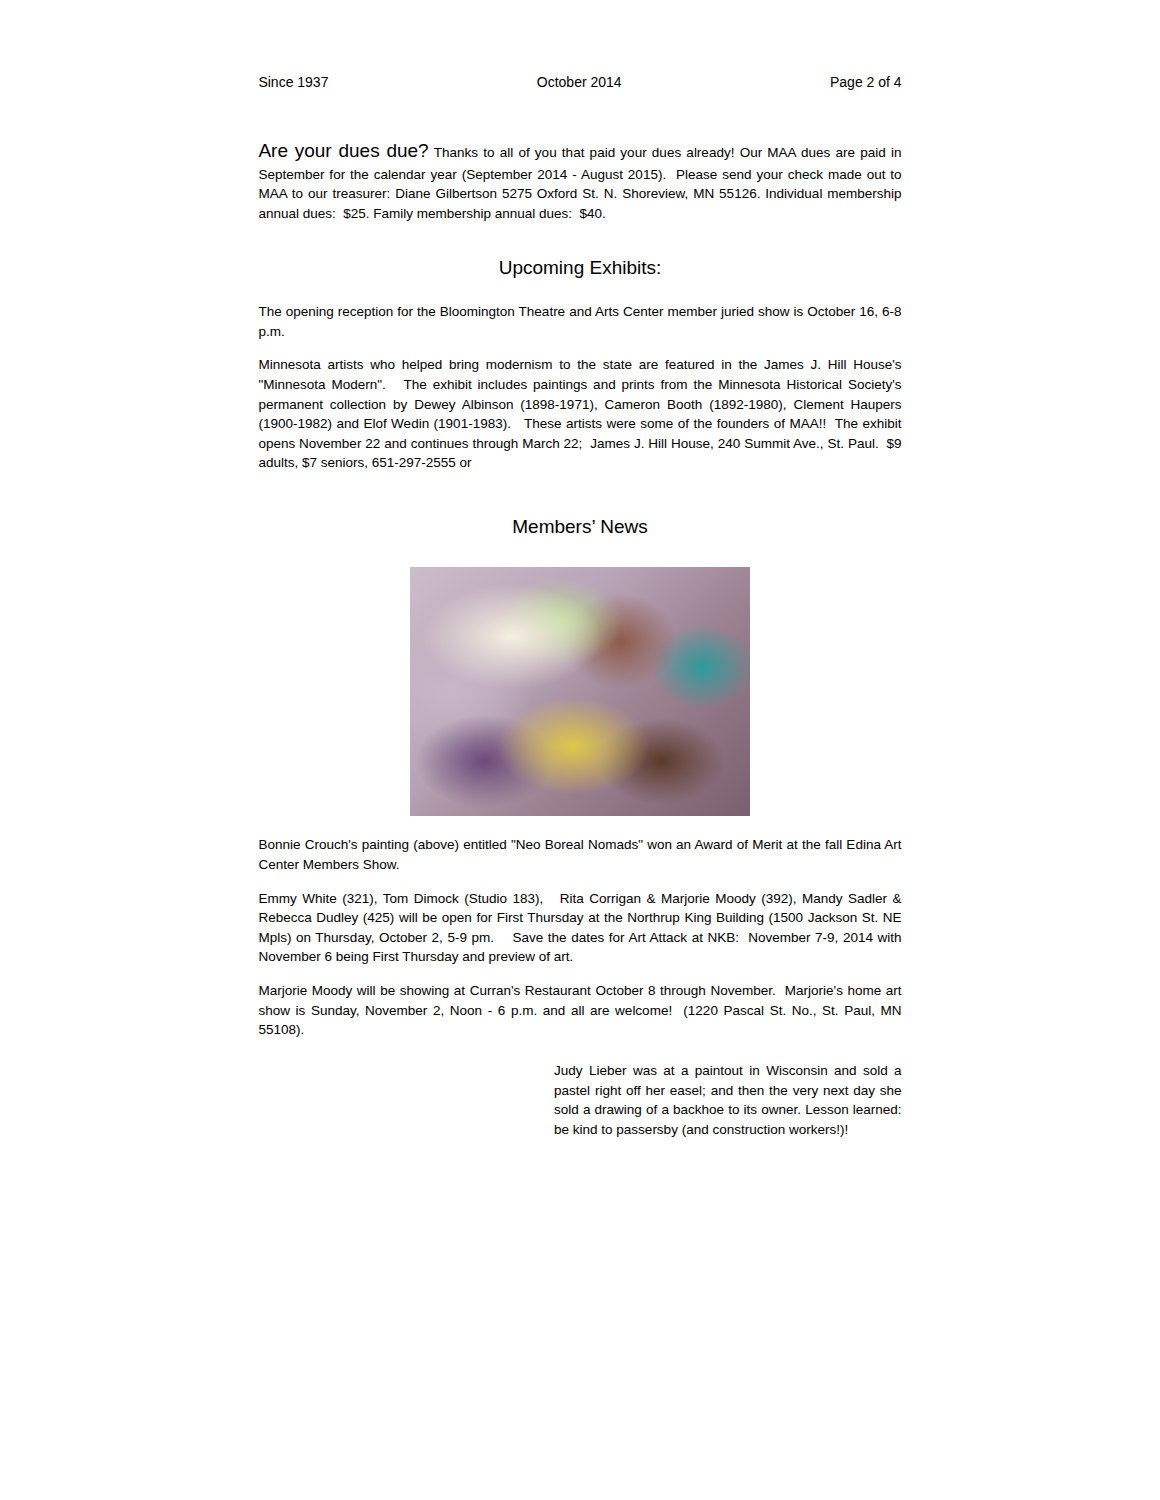Since 1937 October 2014 Page 2 of 4
Are your dues due? Thanks to all of you that paid your dues already! Our MAA dues are paid in September for the calendar year (September 2014 - August 2015). Please send your check made out to MAA to our treasurer: Diane Gilbertson 5275 Oxford St. N. Shoreview, MN 55126. Individual membership annual dues: $25. Family membership annual dues: $40.
Upcoming Exhibits:
The opening reception for the Bloomington Theatre and Arts Center member juried show is October 16, 6-8 p.m.
Minnesota artists who helped bring modernism to the state are featured in the James J. Hill House's "Minnesota Modern". The exhibit includes paintings and prints from the Minnesota Historical Society's permanent collection by Dewey Albinson (1898-1971), Cameron Booth (1892-1980), Clement Haupers (1900-1982) and Elof Wedin (1901-1983). These artists were some of the founders of MAA!! The exhibit opens November 22 and continues through March 22; James J. Hill House, 240 Summit Ave., St. Paul. $9 adults, $7 seniors, 651-297-2555 or
Members’ News
Bonnie Crouch's painting (above) entitled "Neo Boreal Nomads" won an Award of Merit at the fall Edina Art Center Members Show.
Emmy White (321), Tom Dimock (Studio 183), Rita Corrigan & Marjorie Moody (392), Mandy Sadler & Rebecca Dudley (425) will be open for First Thursday at the Northrup King Building (1500 Jackson St. NE Mpls) on Thursday, October 2, 5-9 pm. Save the dates for Art Attack at NKB: November 7-9, 2014 with November 6 being First Thursday and preview of art.
Marjorie Moody will be showing at Curran's Restaurant October 8 through November. Marjorie's home art show is Sunday, November 2, Noon - 6 p.m. and all are welcome! (1220 Pascal St. No., St. Paul, MN 55108).
Judy Lieber was at a paintout in Wisconsin and sold a pastel right off her easel; and then the very next day she sold a drawing of a backhoe to its owner. Lesson learned: be kind to passersby (and construction workers!)!